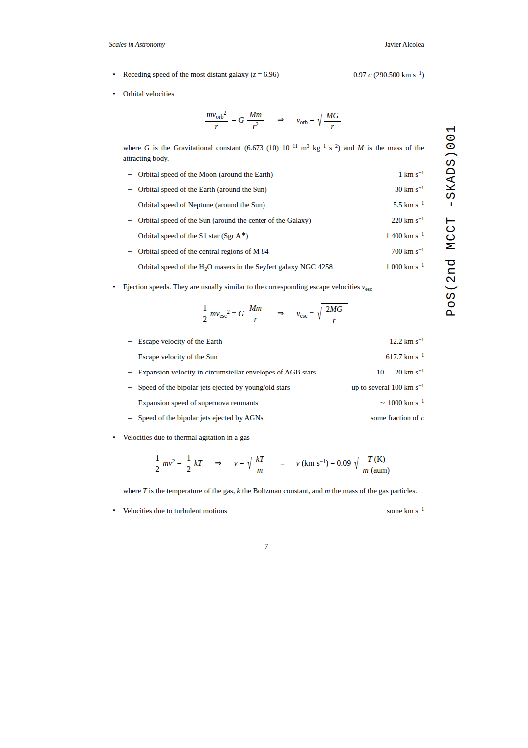Scales in Astronomy
Javier Alcolea
PoS(2nd MCCT -SKADS)001
Receding speed of the most distant galaxy (z = 6.96) 0.97 c (290.500 km s−1)
Orbital velocities
mvorb2 r = G Mm r2 ⇒ vorb = MG r
where G is the Gravitational constant (6.673 (10) 10−11 m3 kg−1 s−2) and M is the mass of the attracting body.
Orbital speed of the Moon (around the Earth) 1 km s−1
Orbital speed of the Earth (around the Sun) 30 km s−1
Orbital speed of Neptune (around the Sun) 5.5 km s−1
Orbital speed of the Sun (around the center of the Galaxy) 220 km s−1
Orbital speed of the S1 star (Sgr A∗) 1 400 km s−1
Orbital speed of the central regions of M 84 700 km s−1
Orbital speed of the H2O masers in the Seyfert galaxy NGC 4258 1 000 km s−1
Ejection speeds. They are usually similar to the corresponding escape velocities vesc
12 mvesc2 = G Mm r ⇒ vesc = 2MG r
Escape velocity of the Earth 12.2 km s−1
Escape velocity of the Sun 617.7 km s−1
Expansion velocity in circumstellar envelopes of AGB stars 10 — 20 km s−1
Speed of the bipolar jets ejected by young/old stars up to several 100 km s−1
Expansion speed of supernova remnants ∼ 1000 km s−1
Speed of the bipolar jets ejected by AGNs some fraction of c
Velocities due to thermal agitation in a gas
12 mv2 = 12 kT ⇒ v = kT m ≡ v (km s−1) = 0.09 T (K) m (aum)
where T is the temperature of the gas, k the Boltzman constant, and m the mass of the gas particles.
Velocities due to turbulent motions some km s−1
7